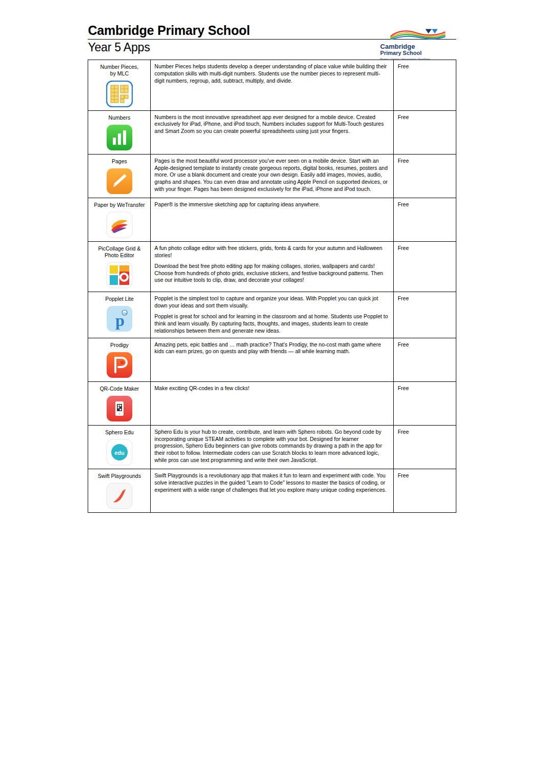Cambridge
Primary School
Respect | Integrity | Self-resilience | Excellence
Cambridge Primary School
Year 5 Apps
| Number Pieces, by MLC | Number Pieces helps students develop a deeper understanding of place value while building their computation skills with multi-digit numbers. Students use the number pieces to represent multi-digit numbers, regroup, add, subtract, multiply, and divide. | Free |
| Numbers | Numbers is the most innovative spreadsheet app ever designed for a mobile device. Created exclusively for iPad, iPhone, and iPod touch, Numbers includes support for Multi-Touch gestures and Smart Zoom so you can create powerful spreadsheets using just your fingers. | Free |
| Pages | Pages is the most beautiful word processor you've ever seen on a mobile device. Start with an Apple-designed template to instantly create gorgeous reports, digital books, resumes, posters and more. Or use a blank document and create your own design. Easily add images, movies, audio, graphs and shapes. You can even draw and annotate using Apple Pencil on supported devices, or with your finger. Pages has been designed exclusively for the iPad, iPhone and iPod touch. | Free |
| Paper by WeTransfer | Paper® is the immersive sketching app for capturing ideas anywhere. | Free |
| PicCollage Grid & Photo Editor | A fun photo collage editor with free stickers, grids, fonts & cards for your autumn and Halloween stories! Download the best free photo editing app for making collages, stories, wallpapers and cards! Choose from hundreds of photo grids, exclusive stickers, and festive background patterns. Then use our intuitive tools to clip, draw, and decorate your collages! | Free |
| Popplet Lite p lite | Popplet is the simplest tool to capture and organize your ideas. With Popplet you can quick jot down your ideas and sort them visually. Popplet is great for school and for learning in the classroom and at home. Students use Popplet to think and learn visually. By capturing facts, thoughts, and images, students learn to create relationships between them and generate new ideas. | Free |
| Prodigy | Amazing pets, epic battles and … math practice? That's Prodigy, the no-cost math game where kids can earn prizes, go on quests and play with friends — all while learning math. | Free |
| QR-Code Maker | Make exciting QR-codes in a few clicks! | Free |
| Sphero Edu edu | Sphero Edu is your hub to create, contribute, and learn with Sphero robots. Go beyond code by incorporating unique STEAM activities to complete with your bot. Designed for learner progression, Sphero Edu beginners can give robots commands by drawing a path in the app for their robot to follow. Intermediate coders can use Scratch blocks to learn more advanced logic, while pros can use text programming and write their own JavaScript. | Free |
| Swift Playgrounds | Swift Playgrounds is a revolutionary app that makes it fun to learn and experiment with code. You solve interactive puzzles in the guided "Learn to Code" lessons to master the basics of coding, or experiment with a wide range of challenges that let you explore many unique coding experiences. | Free |